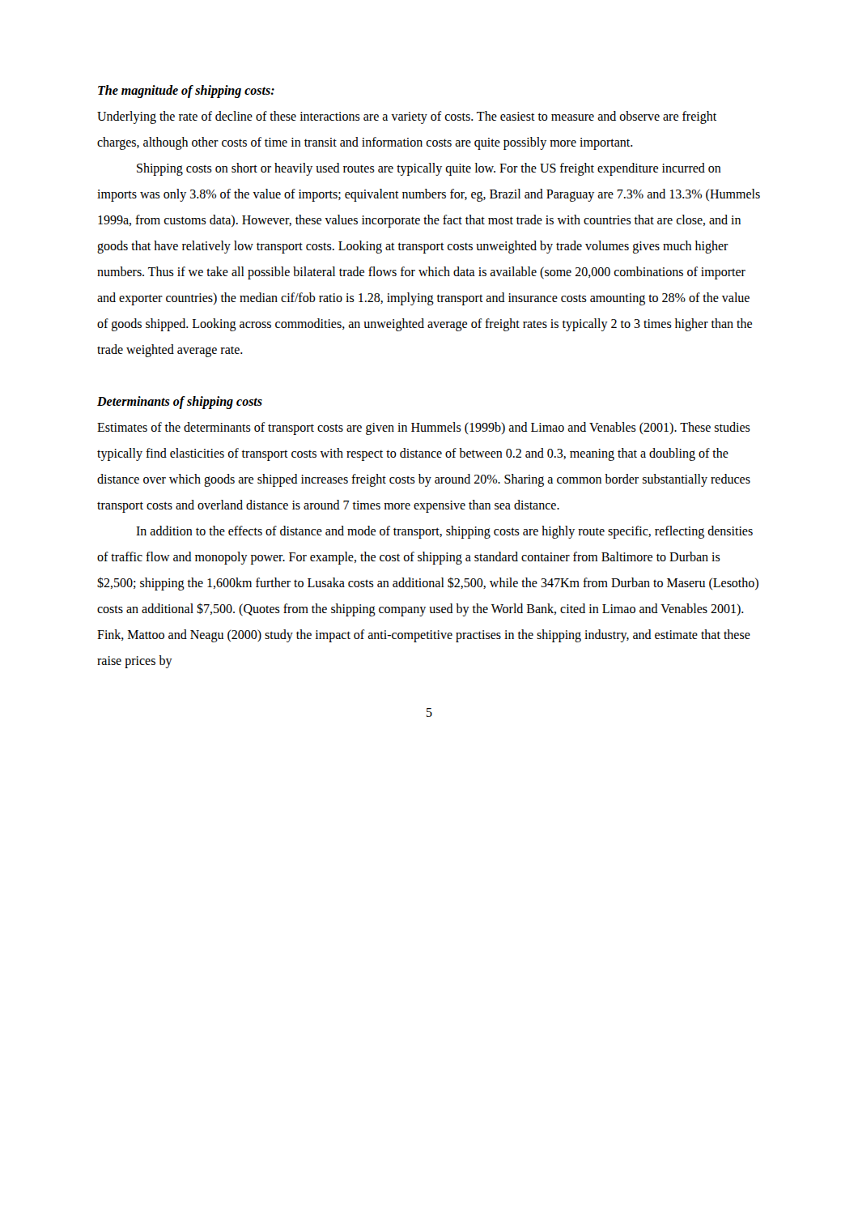The magnitude of shipping costs:
Underlying the rate of decline of these interactions are a variety of costs. The easiest to measure and observe are freight charges, although other costs of time in transit and information costs are quite possibly more important.
Shipping costs on short or heavily used routes are typically quite low. For the US freight expenditure incurred on imports was only 3.8% of the value of imports; equivalent numbers for, eg, Brazil and Paraguay are 7.3% and 13.3% (Hummels 1999a, from customs data). However, these values incorporate the fact that most trade is with countries that are close, and in goods that have relatively low transport costs. Looking at transport costs unweighted by trade volumes gives much higher numbers. Thus if we take all possible bilateral trade flows for which data is available (some 20,000 combinations of importer and exporter countries) the median cif/fob ratio is 1.28, implying transport and insurance costs amounting to 28% of the value of goods shipped. Looking across commodities, an unweighted average of freight rates is typically 2 to 3 times higher than the trade weighted average rate.
Determinants of shipping costs
Estimates of the determinants of transport costs are given in Hummels (1999b) and Limao and Venables (2001). These studies typically find elasticities of transport costs with respect to distance of between 0.2 and 0.3, meaning that a doubling of the distance over which goods are shipped increases freight costs by around 20%. Sharing a common border substantially reduces transport costs and overland distance is around 7 times more expensive than sea distance.
In addition to the effects of distance and mode of transport, shipping costs are highly route specific, reflecting densities of traffic flow and monopoly power. For example, the cost of shipping a standard container from Baltimore to Durban is $2,500; shipping the 1,600km further to Lusaka costs an additional $2,500, while the 347Km from Durban to Maseru (Lesotho) costs an additional $7,500. (Quotes from the shipping company used by the World Bank, cited in Limao and Venables 2001). Fink, Mattoo and Neagu (2000) study the impact of anti-competitive practises in the shipping industry, and estimate that these raise prices by
5